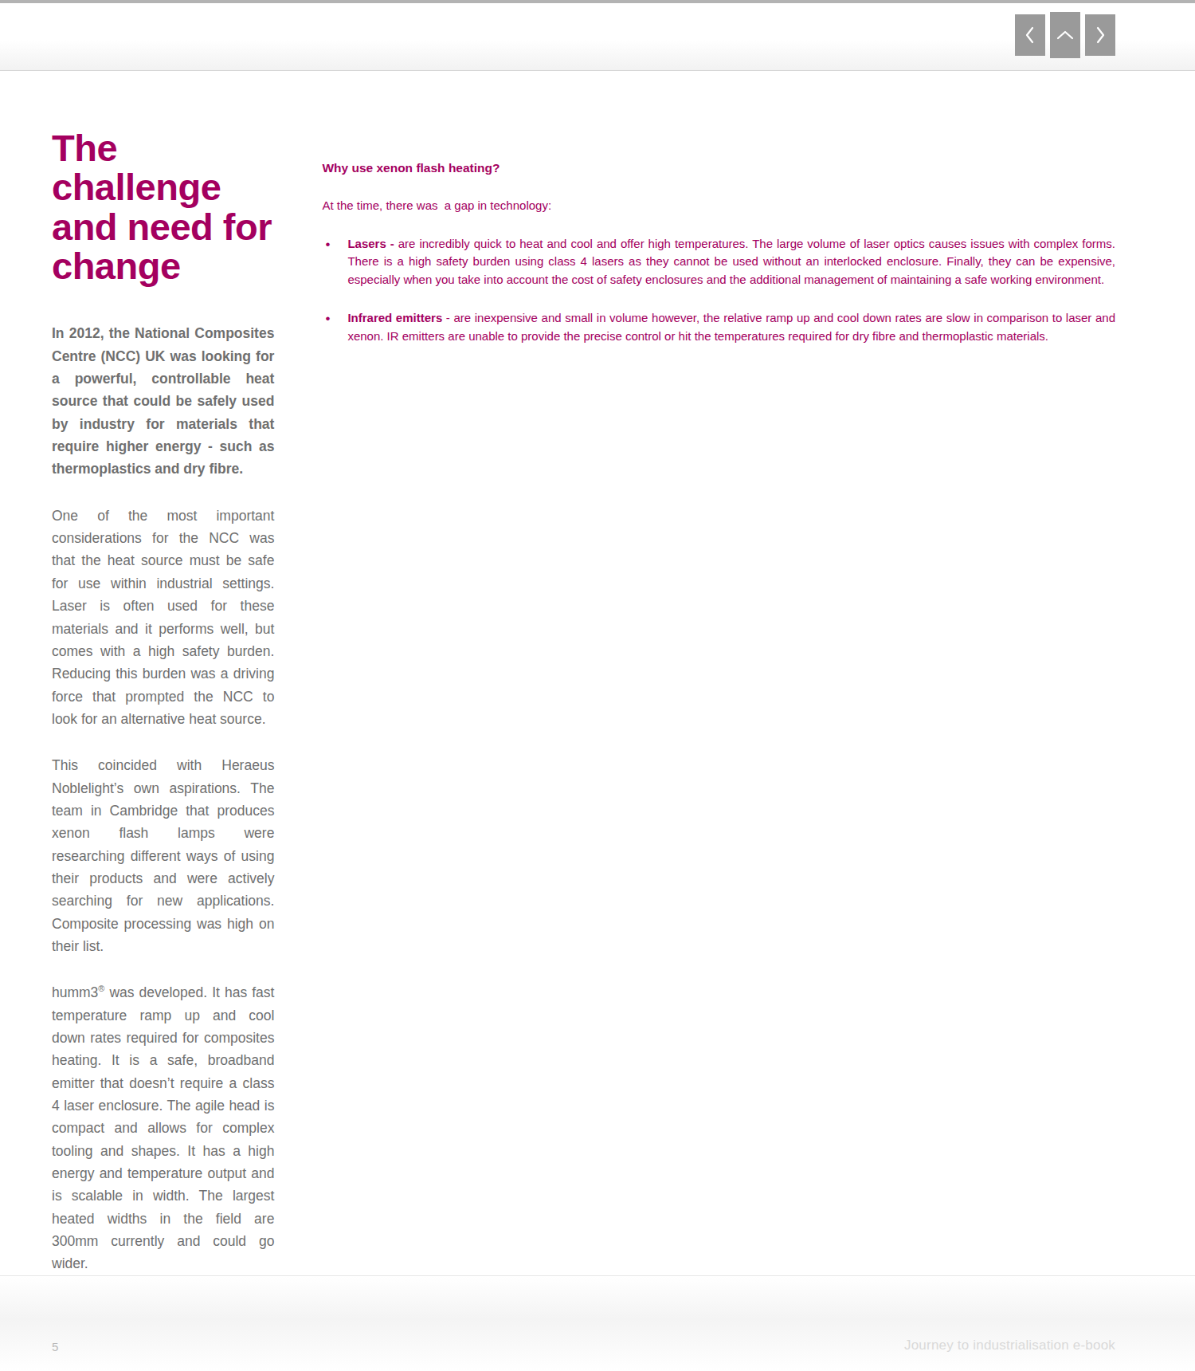The challenge and need for change
In 2012, the National Composites Centre (NCC) UK was looking for a powerful, controllable heat source that could be safely used by industry for materials that require higher energy - such as thermoplastics and dry fibre.
One of the most important considerations for the NCC was that the heat source must be safe for use within industrial settings. Laser is often used for these materials and it performs well, but comes with a high safety burden. Reducing this burden was a driving force that prompted the NCC to look for an alternative heat source.
This coincided with Heraeus Noblelight’s own aspirations. The team in Cambridge that produces xenon flash lamps were researching different ways of using their products and were actively searching for new applications. Composite processing was high on their list.
humm3® was developed. It has fast temperature ramp up and cool down rates required for composites heating. It is a safe, broadband emitter that doesn’t require a class 4 laser enclosure. The agile head is compact and allows for complex tooling and shapes. It has a high energy and temperature output and is scalable in width. The largest heated widths in the field are 300mm currently and could go wider.
Why use xenon flash heating?
At the time, there was a gap in technology:
Lasers - are incredibly quick to heat and cool and offer high temperatures. The large volume of laser optics causes issues with complex forms. There is a high safety burden using class 4 lasers as they cannot be used without an interlocked enclosure. Finally, they can be expensive, especially when you take into account the cost of safety enclosures and the additional management of maintaining a safe working environment.
Infrared emitters - are inexpensive and small in volume however, the relative ramp up and cool down rates are slow in comparison to laser and xenon. IR emitters are unable to provide the precise control or hit the temperatures required for dry fibre and thermoplastic materials.
5 Journey to industrialisation e-book